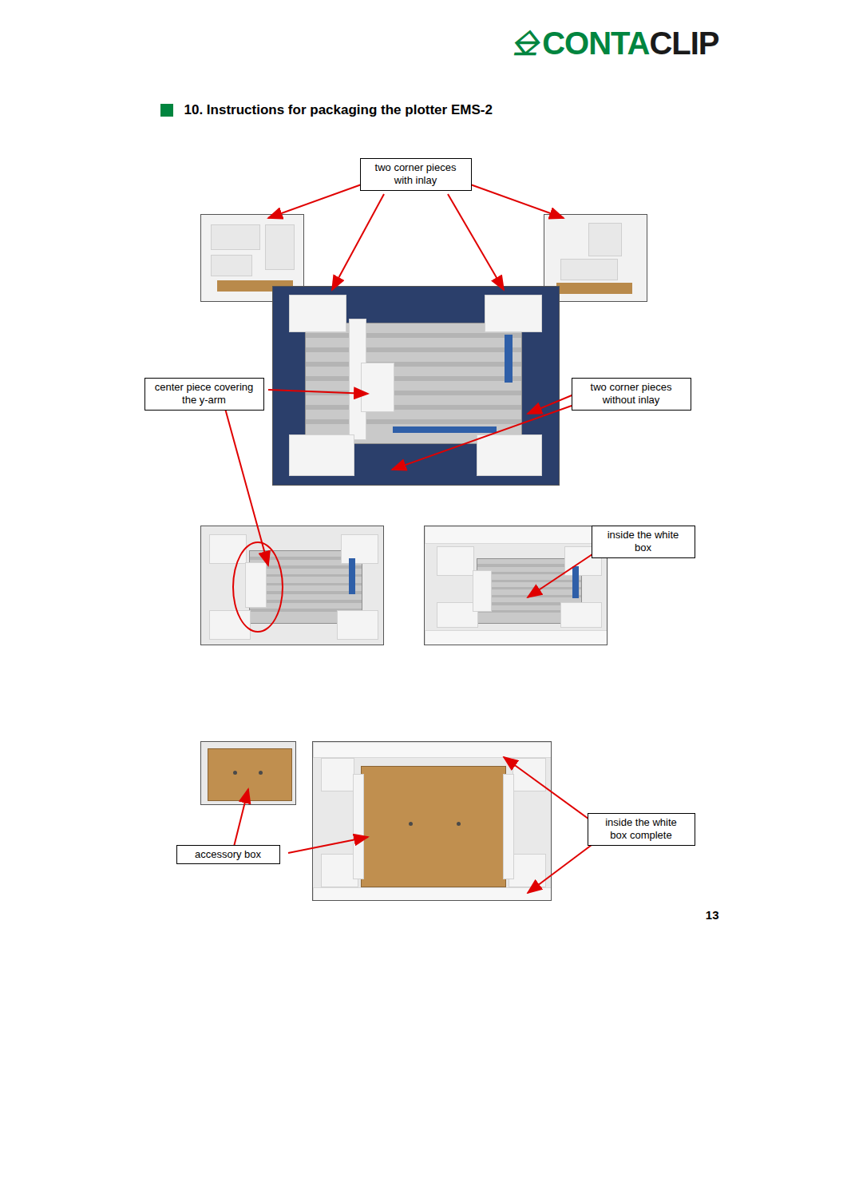⎒CONTA CLIP
10. Instructions for packaging the plotter EMS-2
two corner pieces
with inlay
center piece covering
the y-arm
two corner pieces
without inlay
inside the white
box
accessory box
inside the white
box complete
13